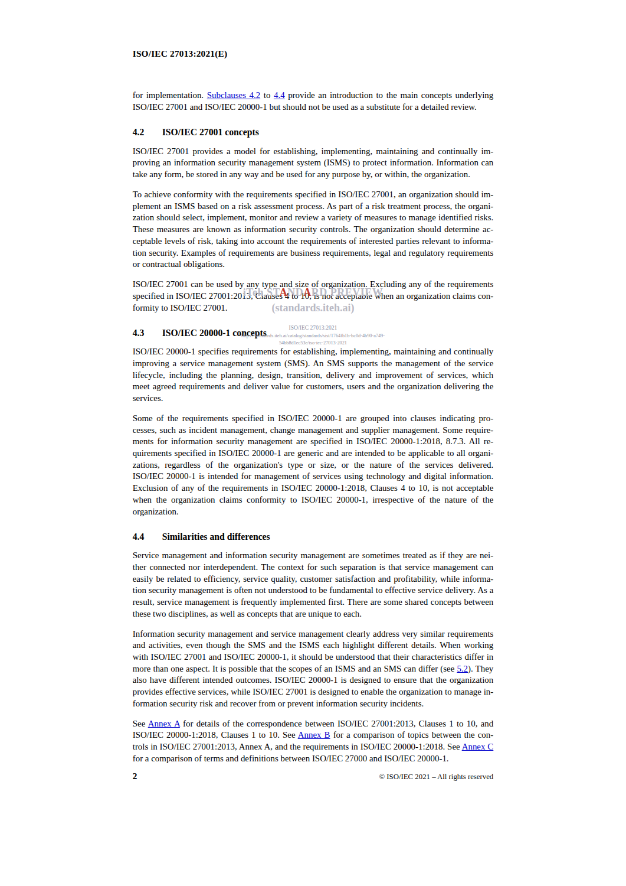ISO/IEC 27013:2021(E)
for implementation. Subclauses 4.2 to 4.4 provide an introduction to the main concepts underlying ISO/IEC 27001 and ISO/IEC 20000-1 but should not be used as a substitute for a detailed review.
4.2 ISO/IEC 27001 concepts
ISO/IEC 27001 provides a model for establishing, implementing, maintaining and continually improving an information security management system (ISMS) to protect information. Information can take any form, be stored in any way and be used for any purpose by, or within, the organization.
To achieve conformity with the requirements specified in ISO/IEC 27001, an organization should implement an ISMS based on a risk assessment process. As part of a risk treatment process, the organization should select, implement, monitor and review a variety of measures to manage identified risks. These measures are known as information security controls. The organization should determine acceptable levels of risk, taking into account the requirements of interested parties relevant to information security. Examples of requirements are business requirements, legal and regulatory requirements or contractual obligations.
ISO/IEC 27001 can be used by any type and size of organization. Excluding any of the requirements specified in ISO/IEC 27001:2013, Clauses 4 to 10, is not acceptable when an organization claims conformity to ISO/IEC 27001.
4.3 ISO/IEC 20000-1 concepts
ISO/IEC 20000-1 specifies requirements for establishing, implementing, maintaining and continually improving a service management system (SMS). An SMS supports the management of the service lifecycle, including the planning, design, transition, delivery and improvement of services, which meet agreed requirements and deliver value for customers, users and the organization delivering the services.
Some of the requirements specified in ISO/IEC 20000-1 are grouped into clauses indicating processes, such as incident management, change management and supplier management. Some requirements for information security management are specified in ISO/IEC 20000-1:2018, 8.7.3. All requirements specified in ISO/IEC 20000-1 are generic and are intended to be applicable to all organizations, regardless of the organization's type or size, or the nature of the services delivered. ISO/IEC 20000-1 is intended for management of services using technology and digital information. Exclusion of any of the requirements in ISO/IEC 20000-1:2018, Clauses 4 to 10, is not acceptable when the organization claims conformity to ISO/IEC 20000-1, irrespective of the nature of the organization.
4.4 Similarities and differences
Service management and information security management are sometimes treated as if they are neither connected nor interdependent. The context for such separation is that service management can easily be related to efficiency, service quality, customer satisfaction and profitability, while information security management is often not understood to be fundamental to effective service delivery. As a result, service management is frequently implemented first. There are some shared concepts between these two disciplines, as well as concepts that are unique to each.
Information security management and service management clearly address very similar requirements and activities, even though the SMS and the ISMS each highlight different details. When working with ISO/IEC 27001 and ISO/IEC 20000-1, it should be understood that their characteristics differ in more than one aspect. It is possible that the scopes of an ISMS and an SMS can differ (see 5.2). They also have different intended outcomes. ISO/IEC 20000-1 is designed to ensure that the organization provides effective services, while ISO/IEC 27001 is designed to enable the organization to manage information security risk and recover from or prevent information security incidents.
See Annex A for details of the correspondence between ISO/IEC 27001:2013, Clauses 1 to 10, and ISO/IEC 20000-1:2018, Clauses 1 to 10. See Annex B for a comparison of topics between the controls in ISO/IEC 27001:2013, Annex A, and the requirements in ISO/IEC 20000-1:2018. See Annex C for a comparison of terms and definitions between ISO/IEC 27000 and ISO/IEC 20000-1.
iTeh STANDARD PREVIEW
(standards.iteh.ai)
ISO/IEC 27013:2021
https://standards.iteh.ai/catalog/standards/sist/1764fb1b-bc0d-4b90-a749-
54bb8d1ec53e/iso-iec-27013-2021
2
© ISO/IEC 2021 – All rights reserved